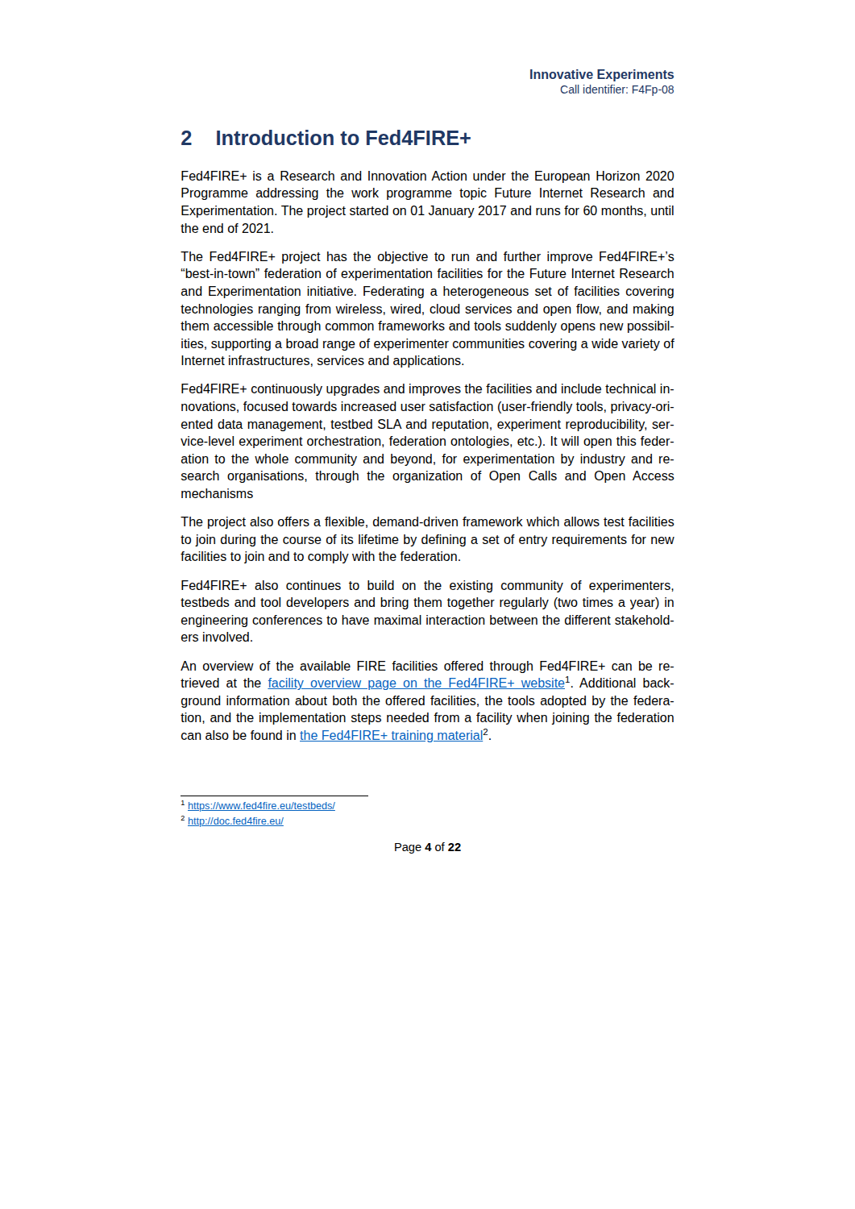Innovative Experiments
Call identifier: F4Fp-08
2 Introduction to Fed4FIRE+
Fed4FIRE+ is a Research and Innovation Action under the European Horizon 2020 Programme addressing the work programme topic Future Internet Research and Experimentation. The project started on 01 January 2017 and runs for 60 months, until the end of 2021.
The Fed4FIRE+ project has the objective to run and further improve Fed4FIRE+’s “best-in-town” federation of experimentation facilities for the Future Internet Research and Experimentation initiative. Federating a heterogeneous set of facilities covering technologies ranging from wireless, wired, cloud services and open flow, and making them accessible through common frameworks and tools suddenly opens new possibilities, supporting a broad range of experimenter communities covering a wide variety of Internet infrastructures, services and applications.
Fed4FIRE+ continuously upgrades and improves the facilities and include technical innovations, focused towards increased user satisfaction (user-friendly tools, privacy-oriented data management, testbed SLA and reputation, experiment reproducibility, service-level experiment orchestration, federation ontologies, etc.). It will open this federation to the whole community and beyond, for experimentation by industry and research organisations, through the organization of Open Calls and Open Access mechanisms
The project also offers a flexible, demand-driven framework which allows test facilities to join during the course of its lifetime by defining a set of entry requirements for new facilities to join and to comply with the federation.
Fed4FIRE+ also continues to build on the existing community of experimenters, testbeds and tool developers and bring them together regularly (two times a year) in engineering conferences to have maximal interaction between the different stakeholders involved.
An overview of the available FIRE facilities offered through Fed4FIRE+ can be retrieved at the facility overview page on the Fed4FIRE+ website1. Additional background information about both the offered facilities, the tools adopted by the federation, and the implementation steps needed from a facility when joining the federation can also be found in the Fed4FIRE+ training material2.
1 https://www.fed4fire.eu/testbeds/
2 http://doc.fed4fire.eu/
Page 4 of 22